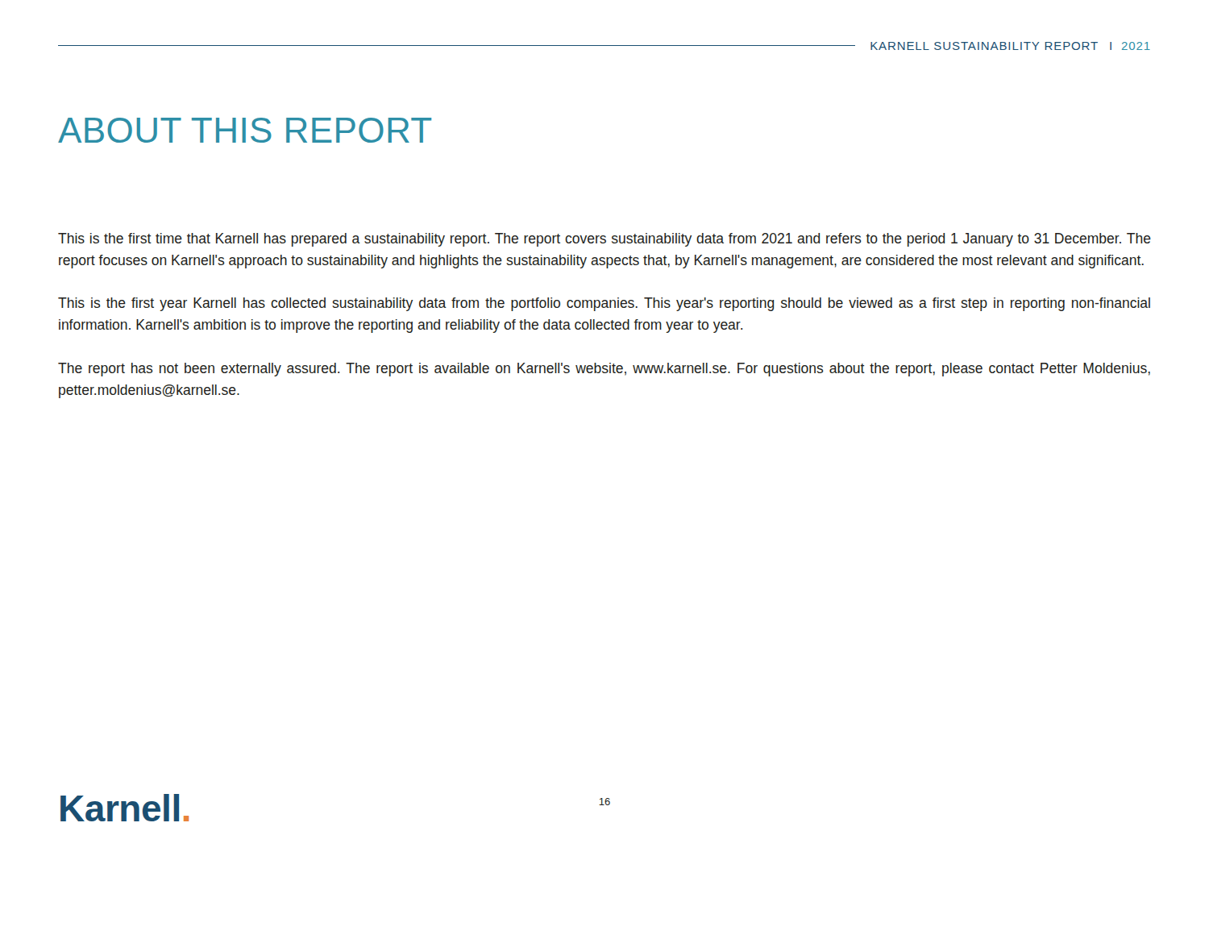KARNELL SUSTAINABILITY REPORT I 2021
ABOUT THIS REPORT
This is the first time that Karnell has prepared a sustainability report. The report covers sustainability data from 2021 and refers to the period 1 January to 31 December. The report focuses on Karnell's approach to sustainability and highlights the sustainability aspects that, by Karnell's management, are considered the most relevant and significant.
This is the first year Karnell has collected sustainability data from the portfolio companies. This year's reporting should be viewed as a first step in reporting non-financial information. Karnell's ambition is to improve the reporting and reliability of the data collected from year to year.
The report has not been externally assured. The report is available on Karnell's website, www.karnell.se. For questions about the report, please contact Petter Moldenius, petter.moldenius@karnell.se.
16
Karnell.